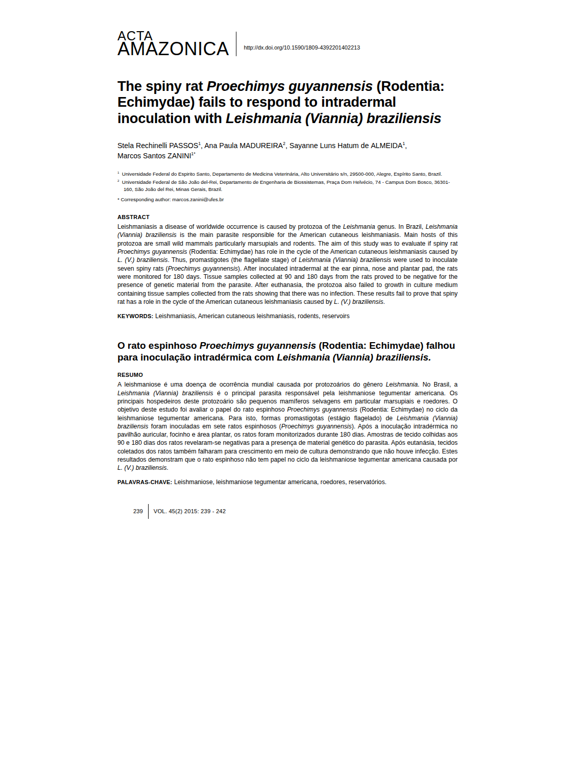ACTA AMAZONICA
http://dx.doi.org/10.1590/1809-4392201402213
The spiny rat Proechimys guyannensis (Rodentia: Echimydae) fails to respond to intradermal inoculation with Leishmania (Viannia) braziliensis
Stela Rechinelli PASSOS1, Ana Paula MADUREIRA2, Sayanne Luns Hatum de ALMEIDA1,
Marcos Santos ZANINI1*
1 Universidade Federal do Espirito Santo, Departamento de Medicina Veterinária, Alto Universitário s/n, 29500-000, Alegre, Espírito Santo, Brazil.
2 Universidade Federal de São João del-Rei, Departamento de Engenharia de Biossistemas, Praça Dom Helvécio, 74 - Campus Dom Bosco, 36301-160, São João del Rei, Minas Gerais, Brazil.
* Corresponding author: marcos.zanini@ufes.br
ABSTRACT
Leishmaniasis a disease of worldwide occurrence is caused by protozoa of the Leishmania genus. In Brazil, Leishmania (Viannia) braziliensis is the main parasite responsible for the American cutaneous leishmaniasis. Main hosts of this protozoa are small wild mammals particularly marsupials and rodents. The aim of this study was to evaluate if spiny rat Proechimys guyannensis (Rodentia: Echimydae) has role in the cycle of the American cutaneous leishmaniasis caused by L. (V.) braziliensis. Thus, promastigotes (the flagellate stage) of Leishmania (Viannia) braziliensis were used to inoculate seven spiny rats (Proechimys guyannensis). After inoculated intradermal at the ear pinna, nose and plantar pad, the rats were monitored for 180 days. Tissue samples collected at 90 and 180 days from the rats proved to be negative for the presence of genetic material from the parasite. After euthanasia, the protozoa also failed to growth in culture medium containing tissue samples collected from the rats showing that there was no infection. These results fail to prove that spiny rat has a role in the cycle of the American cutaneous leishmaniasis caused by L. (V.) braziliensis.
KEYWORDS: Leishmaniasis, American cutaneous leishmaniasis, rodents, reservoirs
O rato espinhoso Proechimys guyannensis (Rodentia: Echimydae) falhou para inoculação intradérmica com Leishmania (Viannia) braziliensis.
RESUMO
A leishmaniose é uma doença de ocorrência mundial causada por protozoários do gênero Leishmania. No Brasil, a Leishmania (Viannia) braziliensis é o principal parasita responsável pela leishmaniose tegumentar americana. Os principais hospedeiros deste protozoário são pequenos mamíferos selvagens em particular marsupiais e roedores. O objetivo deste estudo foi avaliar o papel do rato espinhoso Proechimys guyannensis (Rodentia: Echimydae) no ciclo da leishmaniose tegumentar americana. Para isto, formas promastigotas (estágio flagelado) de Leishmania (Viannia) braziliensis foram inoculadas em sete ratos espinhosos (Proechimys guyannensis). Após a inoculação intradérmica no pavilhão auricular, focinho e área plantar, os ratos foram monitorizados durante 180 dias. Amostras de tecido colhidas aos 90 e 180 dias dos ratos revelaram-se negativas para a presença de material genético do parasita. Após eutanásia, tecidos coletados dos ratos também falharam para crescimento em meio de cultura demonstrando que não houve infecção. Estes resultados demonstram que o rato espinhoso não tem papel no ciclo da leishmaniose tegumentar americana causada por L. (V.) braziliensis.
PALAVRAS-CHAVE: Leishmaniose, leishmaniose tegumentar americana, roedores, reservatórios.
239
VOL. 45(2) 2015: 239 - 242